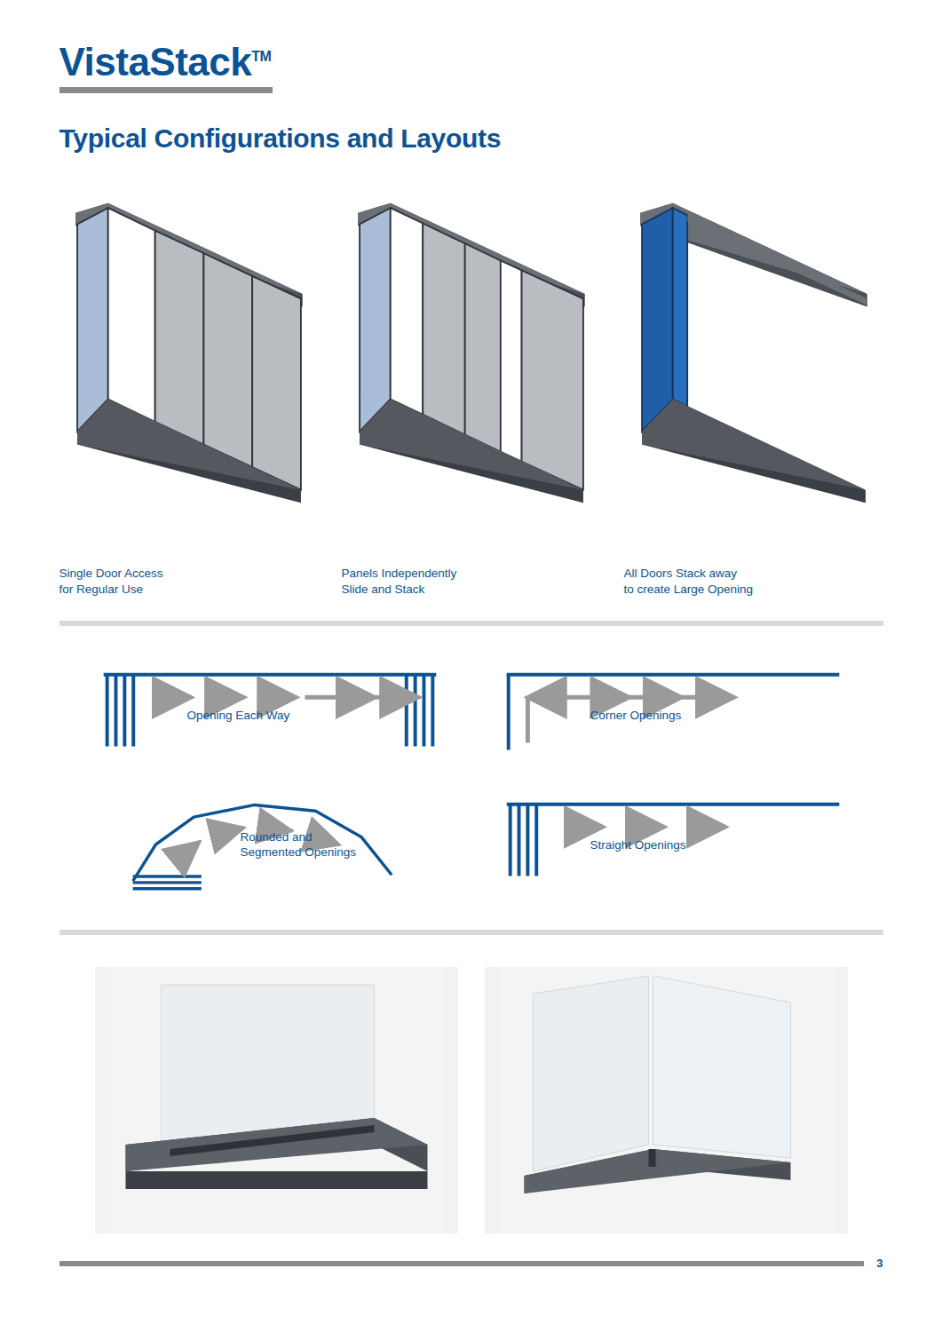VistaStackTM
Typical Configurations and Layouts
Single Door Access
for Regular Use
Panels Independently
Slide and Stack
All Doors Stack away
to create Large Opening
Opening Each Way
Corner Openings
Rounded and
Segmented Openings
Straight Openings
3